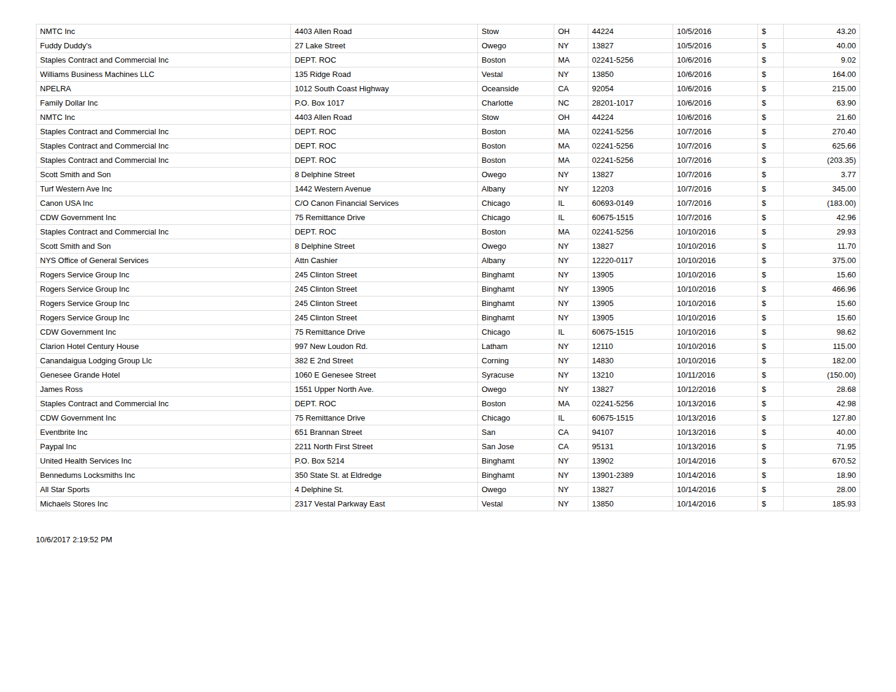| NMTC Inc | 4403 Allen Road | Stow | OH | 44224 | 10/5/2016 | $ | 43.20 |
| Fuddy Duddy's | 27 Lake Street | Owego | NY | 13827 | 10/5/2016 | $ | 40.00 |
| Staples Contract and Commercial Inc | DEPT. ROC | Boston | MA | 02241-5256 | 10/6/2016 | $ | 9.02 |
| Williams Business Machines LLC | 135 Ridge Road | Vestal | NY | 13850 | 10/6/2016 | $ | 164.00 |
| NPELRA | 1012 South Coast Highway | Oceanside | CA | 92054 | 10/6/2016 | $ | 215.00 |
| Family Dollar Inc | P.O. Box 1017 | Charlotte | NC | 28201-1017 | 10/6/2016 | $ | 63.90 |
| NMTC Inc | 4403 Allen Road | Stow | OH | 44224 | 10/6/2016 | $ | 21.60 |
| Staples Contract and Commercial Inc | DEPT. ROC | Boston | MA | 02241-5256 | 10/7/2016 | $ | 270.40 |
| Staples Contract and Commercial Inc | DEPT. ROC | Boston | MA | 02241-5256 | 10/7/2016 | $ | 625.66 |
| Staples Contract and Commercial Inc | DEPT. ROC | Boston | MA | 02241-5256 | 10/7/2016 | $ | (203.35) |
| Scott Smith and Son | 8 Delphine Street | Owego | NY | 13827 | 10/7/2016 | $ | 3.77 |
| Turf Western Ave Inc | 1442 Western Avenue | Albany | NY | 12203 | 10/7/2016 | $ | 345.00 |
| Canon USA Inc | C/O Canon Financial Services | Chicago | IL | 60693-0149 | 10/7/2016 | $ | (183.00) |
| CDW Government Inc | 75 Remittance Drive | Chicago | IL | 60675-1515 | 10/7/2016 | $ | 42.96 |
| Staples Contract and Commercial Inc | DEPT. ROC | Boston | MA | 02241-5256 | 10/10/2016 | $ | 29.93 |
| Scott Smith and Son | 8 Delphine Street | Owego | NY | 13827 | 10/10/2016 | $ | 11.70 |
| NYS Office of General Services | Attn Cashier | Albany | NY | 12220-0117 | 10/10/2016 | $ | 375.00 |
| Rogers Service Group Inc | 245 Clinton Street | Binghamt | NY | 13905 | 10/10/2016 | $ | 15.60 |
| Rogers Service Group Inc | 245 Clinton Street | Binghamt | NY | 13905 | 10/10/2016 | $ | 466.96 |
| Rogers Service Group Inc | 245 Clinton Street | Binghamt | NY | 13905 | 10/10/2016 | $ | 15.60 |
| Rogers Service Group Inc | 245 Clinton Street | Binghamt | NY | 13905 | 10/10/2016 | $ | 15.60 |
| CDW Government Inc | 75 Remittance Drive | Chicago | IL | 60675-1515 | 10/10/2016 | $ | 98.62 |
| Clarion Hotel Century House | 997 New Loudon Rd. | Latham | NY | 12110 | 10/10/2016 | $ | 115.00 |
| Canandaigua Lodging Group Llc | 382 E 2nd Street | Corning | NY | 14830 | 10/10/2016 | $ | 182.00 |
| Genesee Grande Hotel | 1060 E Genesee Street | Syracuse | NY | 13210 | 10/11/2016 | $ | (150.00) |
| James Ross | 1551 Upper North Ave. | Owego | NY | 13827 | 10/12/2016 | $ | 28.68 |
| Staples Contract and Commercial Inc | DEPT. ROC | Boston | MA | 02241-5256 | 10/13/2016 | $ | 42.98 |
| CDW Government Inc | 75 Remittance Drive | Chicago | IL | 60675-1515 | 10/13/2016 | $ | 127.80 |
| Eventbrite Inc | 651 Brannan Street | San | CA | 94107 | 10/13/2016 | $ | 40.00 |
| Paypal Inc | 2211 North First Street | San Jose | CA | 95131 | 10/13/2016 | $ | 71.95 |
| United Health Services Inc | P.O. Box 5214 | Binghamt | NY | 13902 | 10/14/2016 | $ | 670.52 |
| Bennedums Locksmiths Inc | 350 State St. at Eldredge | Binghamt | NY | 13901-2389 | 10/14/2016 | $ | 18.90 |
| All Star Sports | 4 Delphine St. | Owego | NY | 13827 | 10/14/2016 | $ | 28.00 |
| Michaels Stores Inc | 2317 Vestal Parkway East | Vestal | NY | 13850 | 10/14/2016 | $ | 185.93 |
10/6/2017 2:19:52 PM